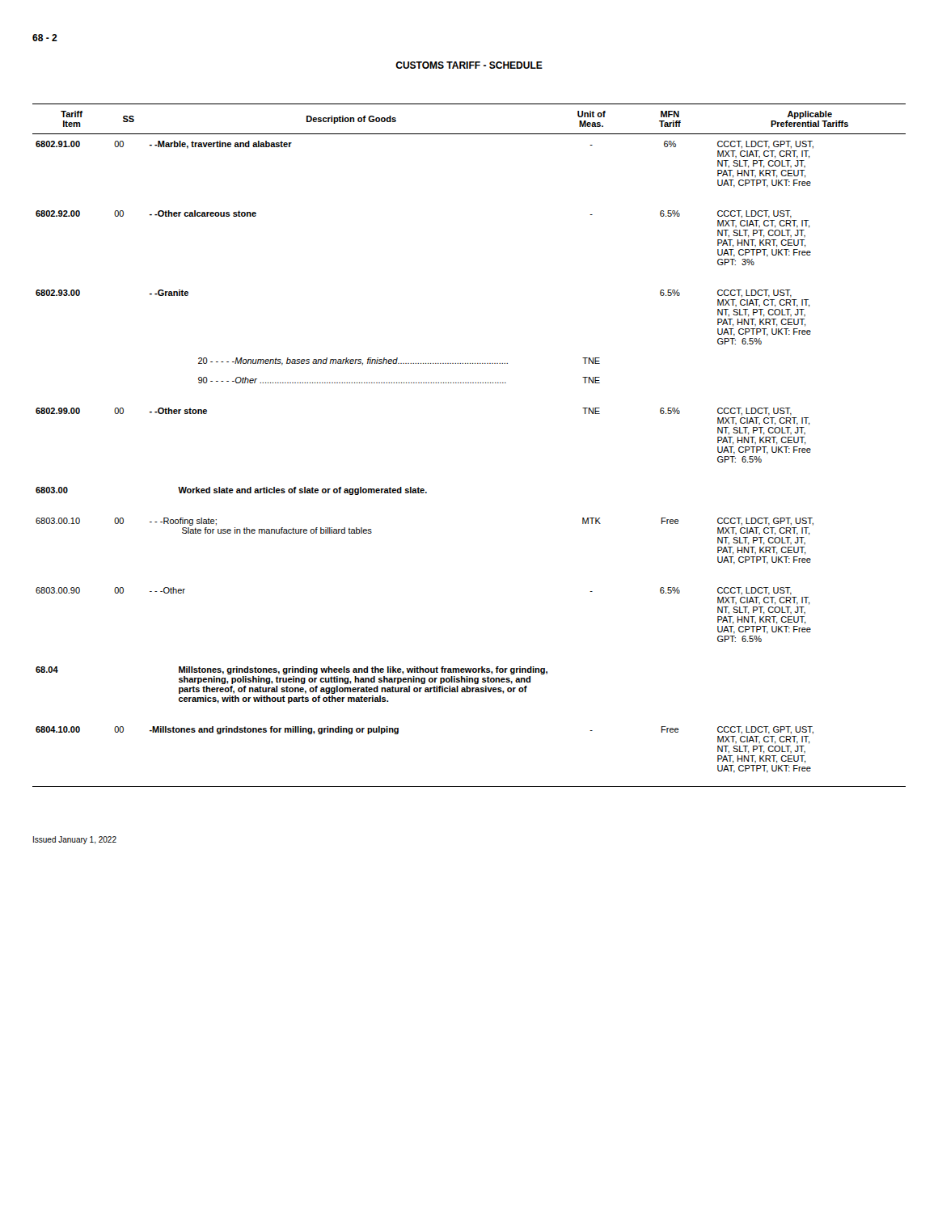68 - 2
CUSTOMS TARIFF - SCHEDULE
| Tariff Item | SS | Description of Goods | Unit of Meas. | MFN Tariff | Applicable Preferential Tariffs |
| --- | --- | --- | --- | --- | --- |
| 6802.91.00 | 00 | - -Marble, travertine and alabaster | - | 6% | CCCT, LDCT, GPT, UST, MXT, CIAT, CT, CRT, IT, NT, SLT, PT, COLT, JT, PAT, HNT, KRT, CEUT, UAT, CPTPT, UKT: Free |
| 6802.92.00 | 00 | - -Other calcareous stone | - | 6.5% | CCCT, LDCT, UST, MXT, CIAT, CT, CRT, IT, NT, SLT, PT, COLT, JT, PAT, HNT, KRT, CEUT, UAT, CPTPT, UKT: Free GPT: 3% |
| 6802.93.00 | | - -Granite | | 6.5% | CCCT, LDCT, UST, MXT, CIAT, CT, CRT, IT, NT, SLT, PT, COLT, JT, PAT, HNT, KRT, CEUT, UAT, CPTPT, UKT: Free GPT: 6.5% |
| | | 20 - - - - - Monuments, bases and markers, finished ............................................. | TNE | | |
| | | 90 - - - - - Other .................................................................................................... | TNE | | |
| 6802.99.00 | 00 | - -Other stone | TNE | 6.5% | CCCT, LDCT, UST, MXT, CIAT, CT, CRT, IT, NT, SLT, PT, COLT, JT, PAT, HNT, KRT, CEUT, UAT, CPTPT, UKT: Free GPT: 6.5% |
| 6803.00 | | Worked slate and articles of slate or of agglomerated slate. | | | |
| 6803.00.10 | 00 | - - -Roofing slate; Slate for use in the manufacture of billiard tables | MTK | Free | CCCT, LDCT, GPT, UST, MXT, CIAT, CT, CRT, IT, NT, SLT, PT, COLT, JT, PAT, HNT, KRT, CEUT, UAT, CPTPT, UKT: Free |
| 6803.00.90 | 00 | - - -Other | - | 6.5% | CCCT, LDCT, UST, MXT, CIAT, CT, CRT, IT, NT, SLT, PT, COLT, JT, PAT, HNT, KRT, CEUT, UAT, CPTPT, UKT: Free GPT: 6.5% |
| 68.04 | | Millstones, grindstones, grinding wheels and the like, without frameworks, for grinding, sharpening, polishing, trueing or cutting, hand sharpening or polishing stones, and parts thereof, of natural stone, of agglomerated natural or artificial abrasives, or of ceramics, with or without parts of other materials. | | | |
| 6804.10.00 | 00 | -Millstones and grindstones for milling, grinding or pulping | - | Free | CCCT, LDCT, GPT, UST, MXT, CIAT, CT, CRT, IT, NT, SLT, PT, COLT, JT, PAT, HNT, KRT, CEUT, UAT, CPTPT, UKT: Free |
Issued January 1, 2022